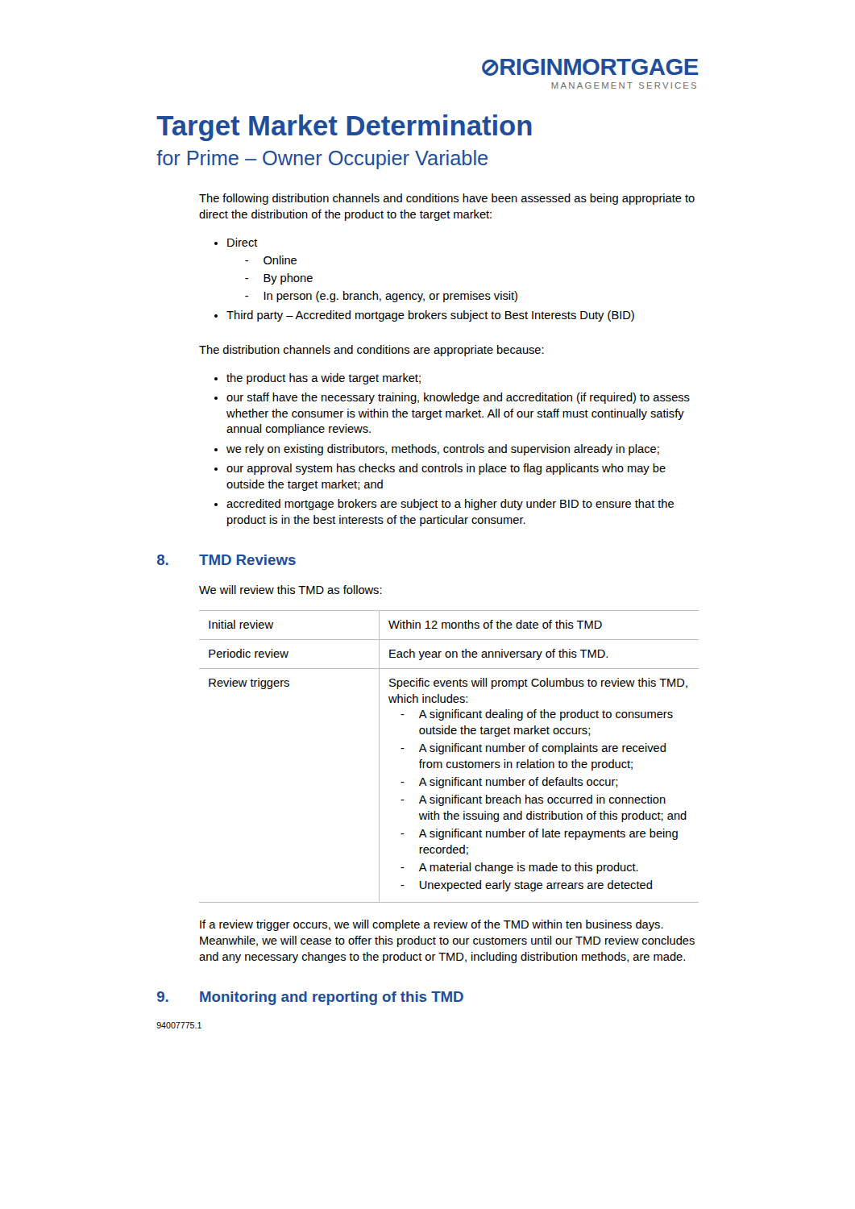⊘RIGIN MORTGAGE
MANAGEMENT SERVICES
Target Market Determination
for Prime – Owner Occupier Variable
The following distribution channels and conditions have been assessed as being appropriate to direct the distribution of the product to the target market:
Direct
Online
By phone
In person (e.g. branch, agency, or premises visit)
Third party – Accredited mortgage brokers subject to Best Interests Duty (BID)
The distribution channels and conditions are appropriate because:
the product has a wide target market;
our staff have the necessary training, knowledge and accreditation (if required) to assess whether the consumer is within the target market. All of our staff must continually satisfy annual compliance reviews.
we rely on existing distributors, methods, controls and supervision already in place;
our approval system has checks and controls in place to flag applicants who may be outside the target market; and
accredited mortgage brokers are subject to a higher duty under BID to ensure that the product is in the best interests of the particular consumer.
8. TMD Reviews
We will review this TMD as follows:
| Initial review | Within 12 months of the date of this TMD |
| Periodic review | Each year on the anniversary of this TMD. |
| Review triggers | Specific events will prompt Columbus to review this TMD, which includes: A significant dealing of the product to consumers outside the target market occurs; A significant number of complaints are received from customers in relation to the product; A significant number of defaults occur; A significant breach has occurred in connection with the issuing and distribution of this product; and A significant number of late repayments are being recorded; A material change is made to this product. Unexpected early stage arrears are detected |
If a review trigger occurs, we will complete a review of the TMD within ten business days. Meanwhile, we will cease to offer this product to our customers until our TMD review concludes and any necessary changes to the product or TMD, including distribution methods, are made.
9. Monitoring and reporting of this TMD
94007775.1